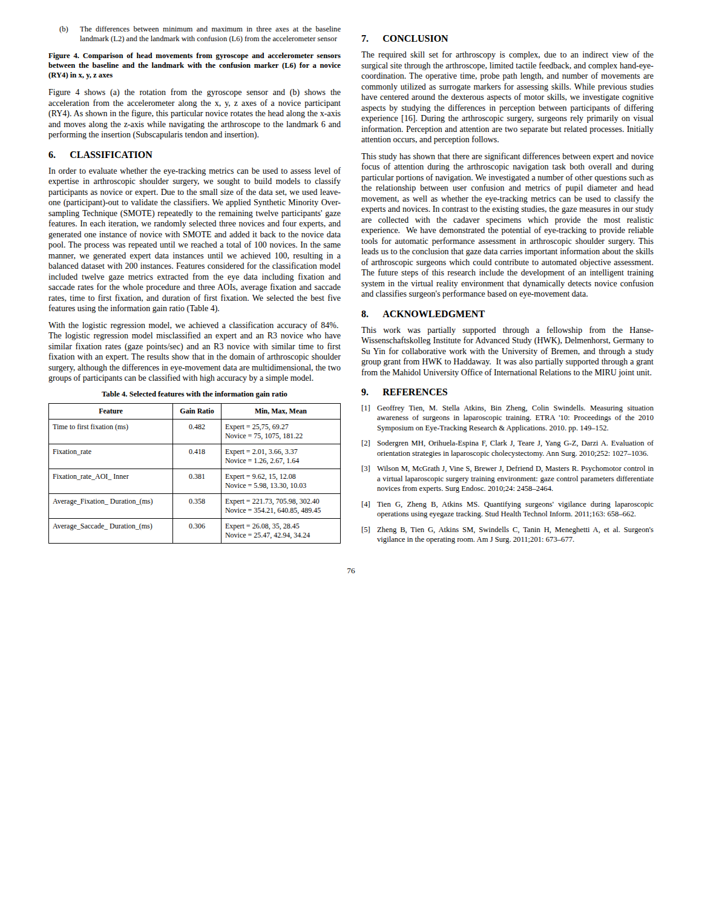(b) The differences between minimum and maximum in three axes at the baseline landmark (L2) and the landmark with confusion (L6) from the accelerometer sensor
Figure 4. Comparison of head movements from gyroscope and accelerometer sensors between the baseline and the landmark with the confusion marker (L6) for a novice (RY4) in x, y, z axes
Figure 4 shows (a) the rotation from the gyroscope sensor and (b) shows the acceleration from the accelerometer along the x, y, z axes of a novice participant (RY4). As shown in the figure, this particular novice rotates the head along the x-axis and moves along the z-axis while navigating the arthroscope to the landmark 6 and performing the insertion (Subscapularis tendon and insertion).
6. CLASSIFICATION
In order to evaluate whether the eye-tracking metrics can be used to assess level of expertise in arthroscopic shoulder surgery, we sought to build models to classify participants as novice or expert. Due to the small size of the data set, we used leave-one (participant)-out to validate the classifiers. We applied Synthetic Minority Over-sampling Technique (SMOTE) repeatedly to the remaining twelve participants' gaze features. In each iteration, we randomly selected three novices and four experts, and generated one instance of novice with SMOTE and added it back to the novice data pool. The process was repeated until we reached a total of 100 novices. In the same manner, we generated expert data instances until we achieved 100, resulting in a balanced dataset with 200 instances. Features considered for the classification model included twelve gaze metrics extracted from the eye data including fixation and saccade rates for the whole procedure and three AOIs, average fixation and saccade rates, time to first fixation, and duration of first fixation. We selected the best five features using the information gain ratio (Table 4).
With the logistic regression model, we achieved a classification accuracy of 84%. The logistic regression model misclassified an expert and an R3 novice who have similar fixation rates (gaze points/sec) and an R3 novice with similar time to first fixation with an expert. The results show that in the domain of arthroscopic shoulder surgery, although the differences in eye-movement data are multidimensional, the two groups of participants can be classified with high accuracy by a simple model.
Table 4. Selected features with the information gain ratio
| Feature | Gain Ratio | Min, Max, Mean |
| --- | --- | --- |
| Time to first fixation (ms) | 0.482 | Expert = 25,75, 69.27 Novice = 75, 1075, 181.22 |
| Fixation_rate | 0.418 | Expert = 2.01, 3.66, 3.37 Novice = 1.26, 2.67, 1.64 |
| Fixation_rate_AOI_ Inner | 0.381 | Expert = 9.62, 15, 12.08 Novice = 5.98, 13.30, 10.03 |
| Average_Fixation_ Duration_(ms) | 0.358 | Expert = 221.73, 705.98, 302.40 Novice = 354.21, 640.85, 489.45 |
| Average_Saccade_ Duration_(ms) | 0.306 | Expert = 26.08, 35, 28.45 Novice = 25.47, 42.94, 34.24 |
7. CONCLUSION
The required skill set for arthroscopy is complex, due to an indirect view of the surgical site through the arthroscope, limited tactile feedback, and complex hand-eye-coordination. The operative time, probe path length, and number of movements are commonly utilized as surrogate markers for assessing skills. While previous studies have centered around the dexterous aspects of motor skills, we investigate cognitive aspects by studying the differences in perception between participants of differing experience [16]. During the arthroscopic surgery, surgeons rely primarily on visual information. Perception and attention are two separate but related processes. Initially attention occurs, and perception follows.
This study has shown that there are significant differences between expert and novice focus of attention during the arthroscopic navigation task both overall and during particular portions of navigation. We investigated a number of other questions such as the relationship between user confusion and metrics of pupil diameter and head movement, as well as whether the eye-tracking metrics can be used to classify the experts and novices. In contrast to the existing studies, the gaze measures in our study are collected with the cadaver specimens which provide the most realistic experience. We have demonstrated the potential of eye-tracking to provide reliable tools for automatic performance assessment in arthroscopic shoulder surgery. This leads us to the conclusion that gaze data carries important information about the skills of arthroscopic surgeons which could contribute to automated objective assessment. The future steps of this research include the development of an intelligent training system in the virtual reality environment that dynamically detects novice confusion and classifies surgeon's performance based on eye-movement data.
8. ACKNOWLEDGMENT
This work was partially supported through a fellowship from the Hanse-Wissenschaftskolleg Institute for Advanced Study (HWK), Delmenhorst, Germany to Su Yin for collaborative work with the University of Bremen, and through a study group grant from HWK to Haddaway. It was also partially supported through a grant from the Mahidol University Office of International Relations to the MIRU joint unit.
9. REFERENCES
[1] Geoffrey Tien, M. Stella Atkins, Bin Zheng, Colin Swindells. Measuring situation awareness of surgeons in laparoscopic training. ETRA '10: Proceedings of the 2010 Symposium on Eye-Tracking Research & Applications. 2010. pp. 149–152.
[2] Sodergren MH, Orihuela-Espina F, Clark J, Teare J, Yang G-Z, Darzi A. Evaluation of orientation strategies in laparoscopic cholecystectomy. Ann Surg. 2010;252: 1027–1036.
[3] Wilson M, McGrath J, Vine S, Brewer J, Defriend D, Masters R. Psychomotor control in a virtual laparoscopic surgery training environment: gaze control parameters differentiate novices from experts. Surg Endosc. 2010;24: 2458–2464.
[4] Tien G, Zheng B, Atkins MS. Quantifying surgeons' vigilance during laparoscopic operations using eyegaze tracking. Stud Health Technol Inform. 2011;163: 658–662.
[5] Zheng B, Tien G, Atkins SM, Swindells C, Tanin H, Meneghetti A, et al. Surgeon's vigilance in the operating room. Am J Surg. 2011;201: 673–677.
76